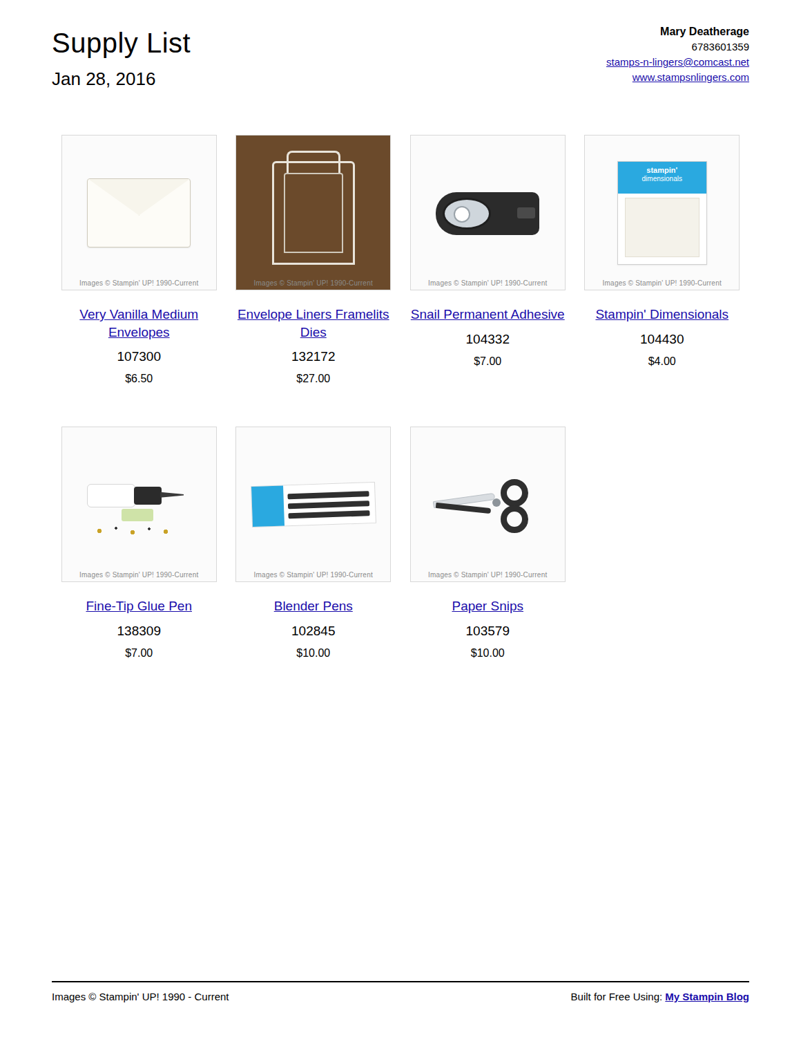Supply List
Jan 28, 2016
Mary Deatherage
6783601359
stamps-n-lingers@comcast.net
www.stampsnlingers.com
Images © Stampin' UP! 1990-Current
Very Vanilla Medium Envelopes
107300
$6.50
Images © Stampin' UP! 1990-Current
Envelope Liners Framelits Dies
132172
$27.00
Images © Stampin' UP! 1990-Current
Snail Permanent Adhesive
104332
$7.00
stampin'dimensionals
Images © Stampin' UP! 1990-Current
Stampin' Dimensionals
104430
$4.00
Images © Stampin' UP! 1990-Current
Fine-Tip Glue Pen
138309
$7.00
Images © Stampin' UP! 1990-Current
Blender Pens
102845
$10.00
Images © Stampin' UP! 1990-Current
Paper Snips
103579
$10.00
Images © Stampin' UP! 1990 - Current
Built for Free Using: My Stampin Blog